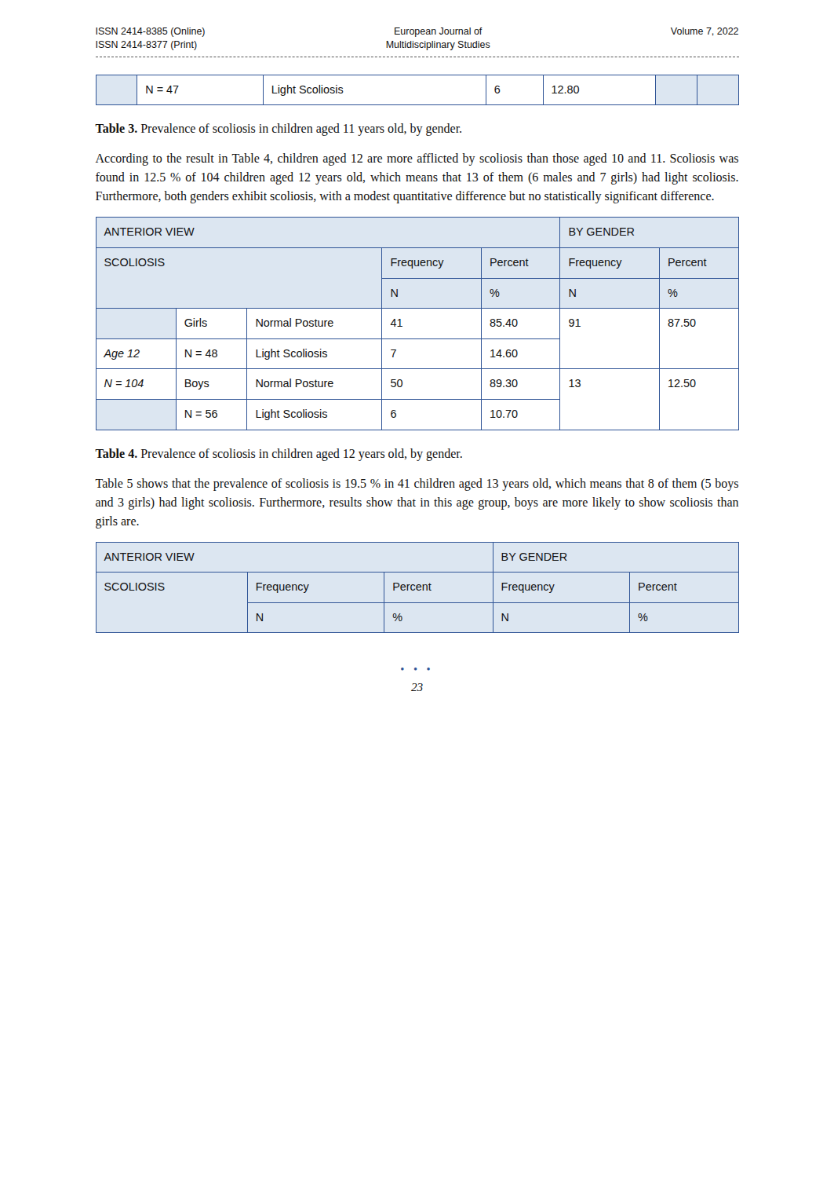ISSN 2414-8385 (Online)
ISSN 2414-8377 (Print)
European Journal of
Multidisciplinary Studies
Volume 7, 2022
| | N = 47 | Light Scoliosis | 6 | 12.80 | | |
Table 3. Prevalence of scoliosis in children aged 11 years old, by gender.
According to the result in Table 4, children aged 12 are more afflicted by scoliosis than those aged 10 and 11. Scoliosis was found in 12.5 % of 104 children aged 12 years old, which means that 13 of them (6 males and 7 girls) had light scoliosis. Furthermore, both genders exhibit scoliosis, with a modest quantitative difference but no statistically significant difference.
| ANTERIOR VIEW | BY GENDER |
| SCOLIOSIS | Frequency | Percent | Frequency | Percent |
| N | % | N | % |
| | Girls | Normal Posture | 41 | 85.40 | 91 | 87.50 |
| Age 12 | N = 48 | Light Scoliosis | 7 | 14.60 |
| N = 104 | Boys | Normal Posture | 50 | 89.30 | 13 | 12.50 |
| | N = 56 | Light Scoliosis | 6 | 10.70 |
Table 4. Prevalence of scoliosis in children aged 12 years old, by gender.
Table 5 shows that the prevalence of scoliosis is 19.5 % in 41 children aged 13 years old, which means that 8 of them (5 boys and 3 girls) had light scoliosis. Furthermore, results show that in this age group, boys are more likely to show scoliosis than girls are.
| ANTERIOR VIEW | BY GENDER |
| SCOLIOSIS | Frequency | Percent | Frequency | Percent |
| N | % | N | % |
• • •
23